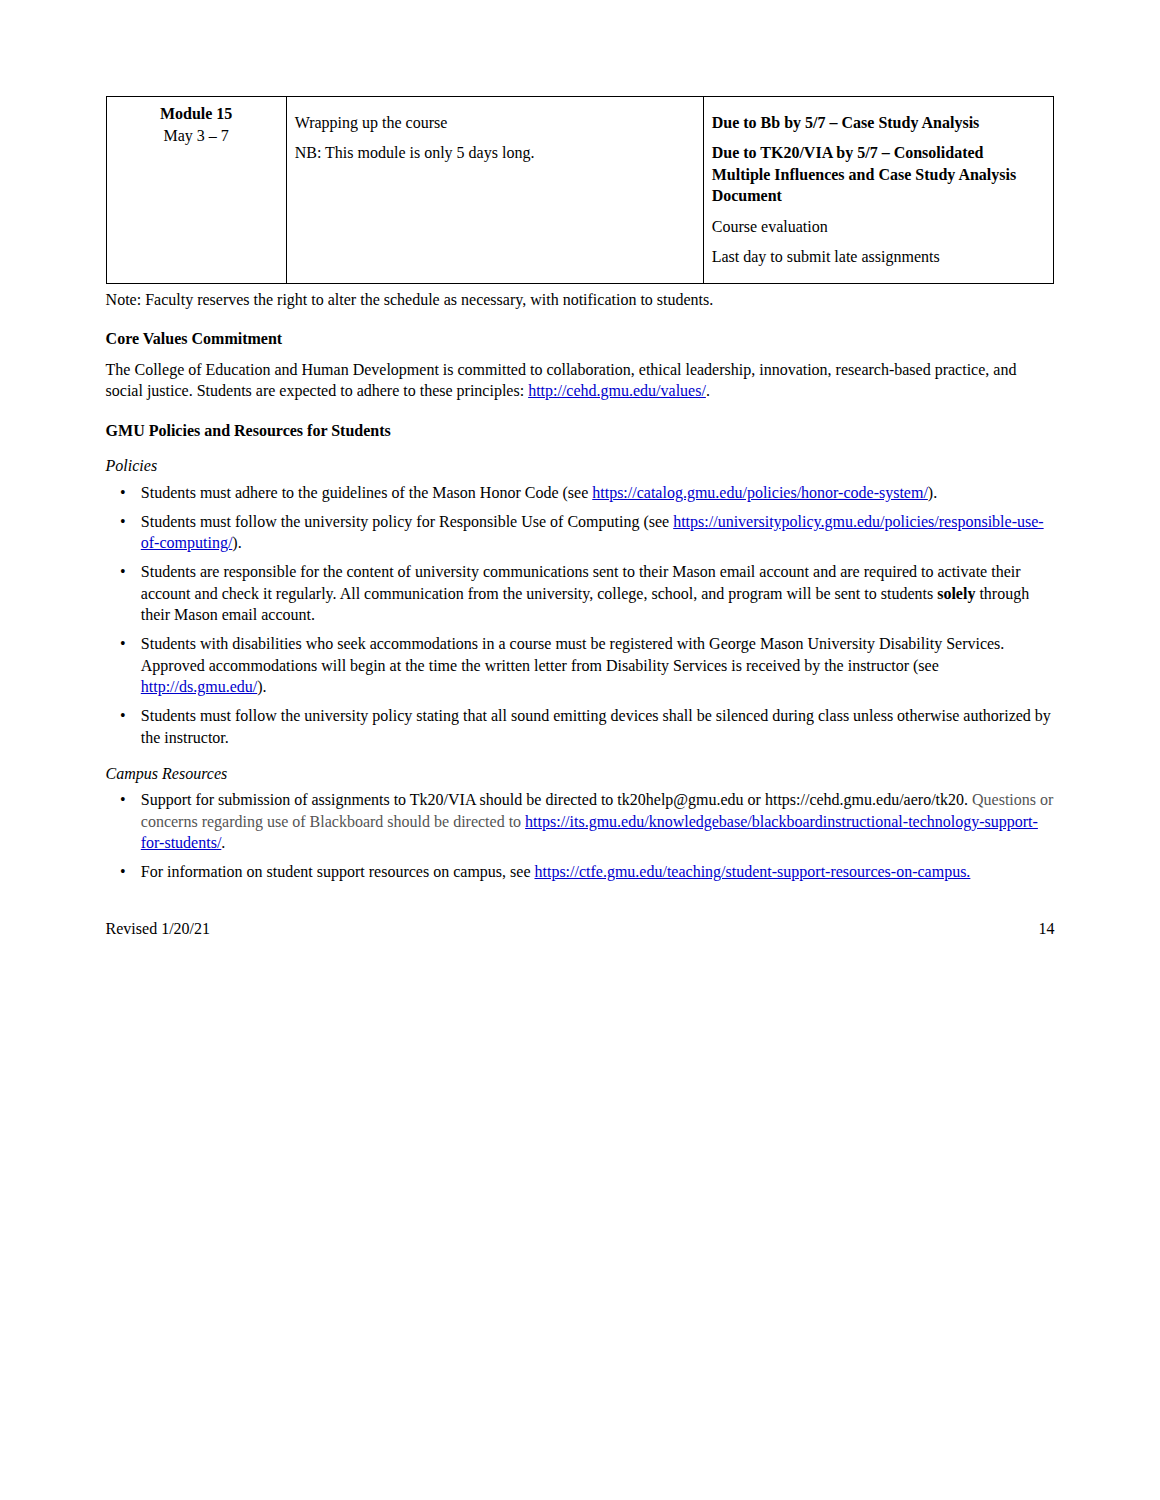| Module 15 May 3 – 7 | Wrapping up the course NB: This module is only 5 days long. | Due to Bb by 5/7 – Case Study Analysis Due to TK20/VIA by 5/7 – Consolidated Multiple Influences and Case Study Analysis Document Course evaluation Last day to submit late assignments |
Note: Faculty reserves the right to alter the schedule as necessary, with notification to students.
Core Values Commitment
The College of Education and Human Development is committed to collaboration, ethical leadership, innovation, research-based practice, and social justice. Students are expected to adhere to these principles: http://cehd.gmu.edu/values/.
GMU Policies and Resources for Students
Policies
Students must adhere to the guidelines of the Mason Honor Code (see https://catalog.gmu.edu/policies/honor-code-system/).
Students must follow the university policy for Responsible Use of Computing (see https://universitypolicy.gmu.edu/policies/responsible-use-of-computing/).
Students are responsible for the content of university communications sent to their Mason email account and are required to activate their account and check it regularly. All communication from the university, college, school, and program will be sent to students solely through their Mason email account.
Students with disabilities who seek accommodations in a course must be registered with George Mason University Disability Services. Approved accommodations will begin at the time the written letter from Disability Services is received by the instructor (see http://ds.gmu.edu/).
Students must follow the university policy stating that all sound emitting devices shall be silenced during class unless otherwise authorized by the instructor.
Campus Resources
Support for submission of assignments to Tk20/VIA should be directed to tk20help@gmu.edu or https://cehd.gmu.edu/aero/tk20. Questions or concerns regarding use of Blackboard should be directed to https://its.gmu.edu/knowledgebase/blackboardinstructional-technology-support-for-students/.
For information on student support resources on campus, see https://ctfe.gmu.edu/teaching/student-support-resources-on-campus.
Revised 1/20/21 14